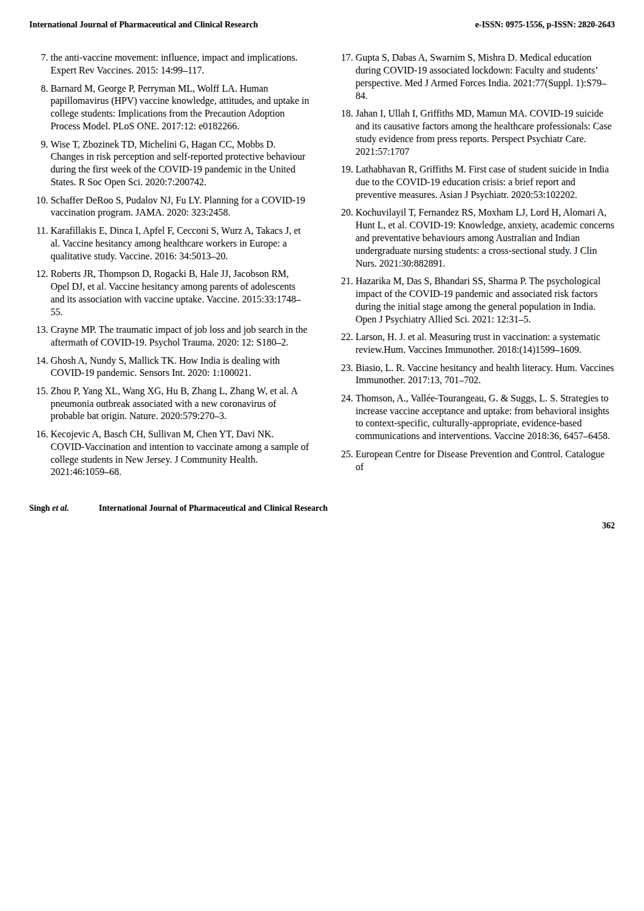International Journal of Pharmaceutical and Clinical Research e-ISSN: 0975-1556, p-ISSN: 2820-2643
the anti-vaccine movement: influence, impact and implications. Expert Rev Vaccines. 2015: 14:99–117.
Barnard M, George P, Perryman ML, Wolff LA. Human papillomavirus (HPV) vaccine knowledge, attitudes, and uptake in college students: Implications from the Precaution Adoption Process Model. PLoS ONE. 2017:12: e0182266.
Wise T, Zbozinek TD, Michelini G, Hagan CC, Mobbs D. Changes in risk perception and self-reported protective behaviour during the first week of the COVID-19 pandemic in the United States. R Soc Open Sci. 2020:7:200742.
Schaffer DeRoo S, Pudalov NJ, Fu LY. Planning for a COVID-19 vaccination program. JAMA. 2020: 323:2458.
Karafillakis E, Dinca I, Apfel F, Cecconi S, Wurz A, Takacs J, et al. Vaccine hesitancy among healthcare workers in Europe: a qualitative study. Vaccine. 2016: 34:5013–20.
Roberts JR, Thompson D, Rogacki B, Hale JJ, Jacobson RM, Opel DJ, et al. Vaccine hesitancy among parents of adolescents and its association with vaccine uptake. Vaccine. 2015:33:1748– 55.
Crayne MP. The traumatic impact of job loss and job search in the aftermath of COVID-19. Psychol Trauma. 2020: 12: S180–2.
Ghosh A, Nundy S, Mallick TK. How India is dealing with COVID-19 pandemic. Sensors Int. 2020: 1:100021.
Zhou P, Yang XL, Wang XG, Hu B, Zhang L, Zhang W, et al. A pneumonia outbreak associated with a new coronavirus of probable bat origin. Nature. 2020:579:270–3.
Kecojevic A, Basch CH, Sullivan M, Chen YT, Davi NK. COVID-Vaccination and intention to vaccinate among a sample of college students in New Jersey. J Community Health. 2021:46:1059–68.
Gupta S, Dabas A, Swarnim S, Mishra D. Medical education during COVID-19 associated lockdown: Faculty and students’ perspective. Med J Armed Forces India. 2021:77(Suppl. 1):S79–84.
Jahan I, Ullah I, Griffiths MD, Mamun MA. COVID-19 suicide and its causative factors among the healthcare professionals: Case study evidence from press reports. Perspect Psychiatr Care. 2021:57:1707
Lathabhavan R, Griffiths M. First case of student suicide in India due to the COVID-19 education crisis: a brief report and preventive measures. Asian J Psychiatr. 2020:53:102202.
Kochuvilayil T, Fernandez RS, Moxham LJ, Lord H, Alomari A, Hunt L, et al. COVID-19: Knowledge, anxiety, academic concerns and preventative behaviours among Australian and Indian undergraduate nursing students: a cross-sectional study. J Clin Nurs. 2021:30:882891.
Hazarika M, Das S, Bhandari SS, Sharma P. The psychological impact of the COVID-19 pandemic and associated risk factors during the initial stage among the general population in India. Open J Psychiatry Allied Sci. 2021: 12:31–5.
Larson, H. J. et al. Measuring trust in vaccination: a systematic review.Hum. Vaccines Immunother. 2018:(14)1599–1609.
Biasio, L. R. Vaccine hesitancy and health literacy. Hum. Vaccines Immunother. 2017:13, 701–702.
Thomson, A., Vallée-Tourangeau, G. & Suggs, L. S. Strategies to increase vaccine acceptance and uptake: from behavioral insights to context-specific, culturally-appropriate, evidence-based communications and interventions. Vaccine 2018:36, 6457–6458.
European Centre for Disease Prevention and Control. Catalogue of
Singh et al. International Journal of Pharmaceutical and Clinical Research
362